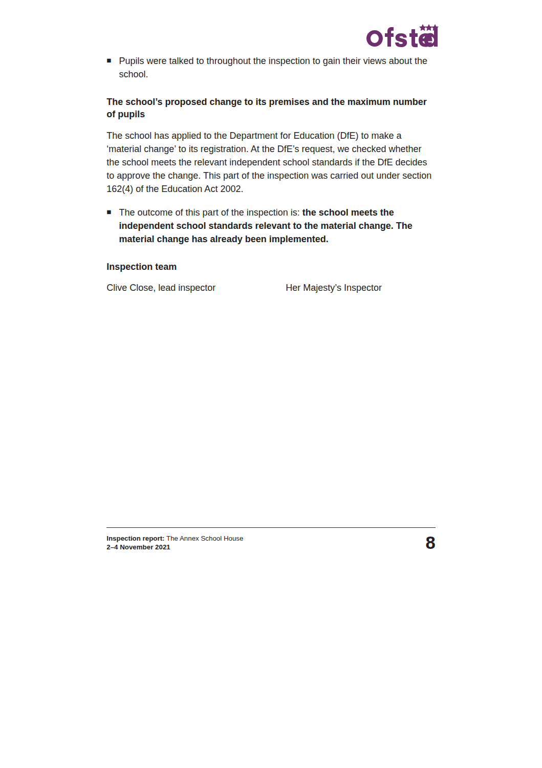Pupils were talked to throughout the inspection to gain their views about the school.
The school’s proposed change to its premises and the maximum number of pupils
The school has applied to the Department for Education (DfE) to make a ‘material change’ to its registration. At the DfE’s request, we checked whether the school meets the relevant independent school standards if the DfE decides to approve the change. This part of the inspection was carried out under section 162(4) of the Education Act 2002.
The outcome of this part of the inspection is: the school meets the independent school standards relevant to the material change. The material change has already been implemented.
Inspection team
| Clive Close, lead inspector | Her Majesty’s Inspector |
Inspection report: The Annex School House
2–4 November 2021
8